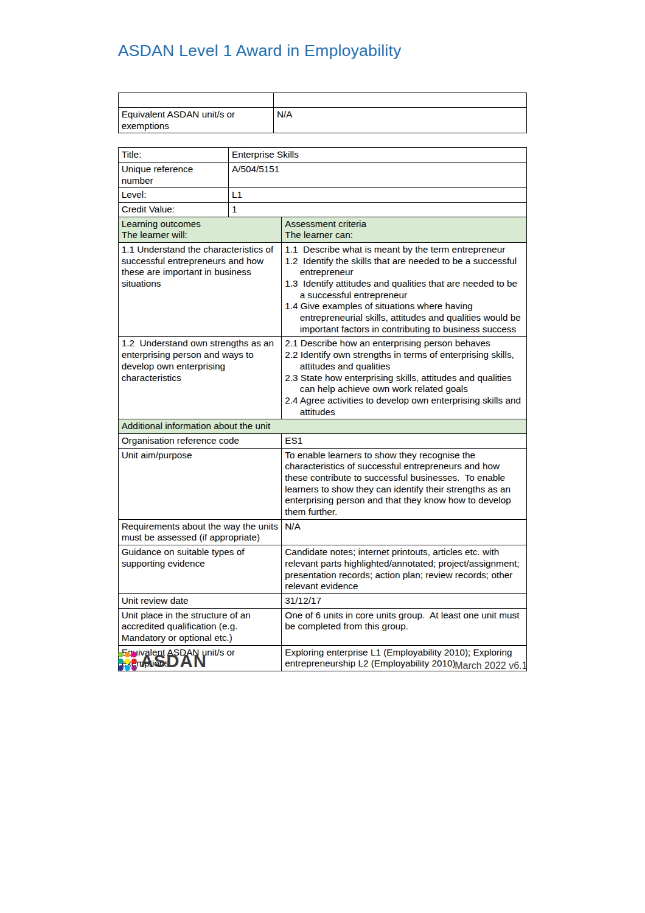ASDAN Level 1 Award in Employability
| Equivalent ASDAN unit/s or exemptions | N/A |
| Title: | Enterprise Skills |
| Unique reference number | A/504/5151 |
| Level: | L1 |
| Credit Value: | 1 |
| Learning outcomes The learner will: | Assessment criteria The learner can: |
| 1.1 Understand the characteristics of successful entrepreneurs and how these are important in business situations | 1.1 Describe what is meant by the term entrepreneur 1.2 Identify the skills that are needed to be a successful entrepreneur 1.3 Identify attitudes and qualities that are needed to be a successful entrepreneur 1.4 Give examples of situations where having entrepreneurial skills, attitudes and qualities would be important factors in contributing to business success |
| 1.2 Understand own strengths as an enterprising person and ways to develop own enterprising characteristics | 2.1 Describe how an enterprising person behaves 2.2 Identify own strengths in terms of enterprising skills, attitudes and qualities 2.3 State how enterprising skills, attitudes and qualities can help achieve own work related goals 2.4 Agree activities to develop own enterprising skills and attitudes |
| Additional information about the unit |
| Organisation reference code | ES1 |
| Unit aim/purpose | To enable learners to show they recognise the characteristics of successful entrepreneurs and how these contribute to successful businesses. To enable learners to show they can identify their strengths as an enterprising person and that they know how to develop them further. |
| Requirements about the way the units must be assessed (if appropriate) | N/A |
| Guidance on suitable types of supporting evidence | Candidate notes; internet printouts, articles etc. with relevant parts highlighted/annotated; project/assignment; presentation records; action plan; review records; other relevant evidence |
| Unit review date | 31/12/17 |
| Unit place in the structure of an accredited qualification (e.g. Mandatory or optional etc.) | One of 6 units in core units group. At least one unit must be completed from this group. |
| Equivalent ASDAN unit/s or exemptions | Exploring enterprise L1 (Employability 2010); Exploring entrepreneurship L2 (Employability 2010) |
ASDAN
March 2022 v6.1